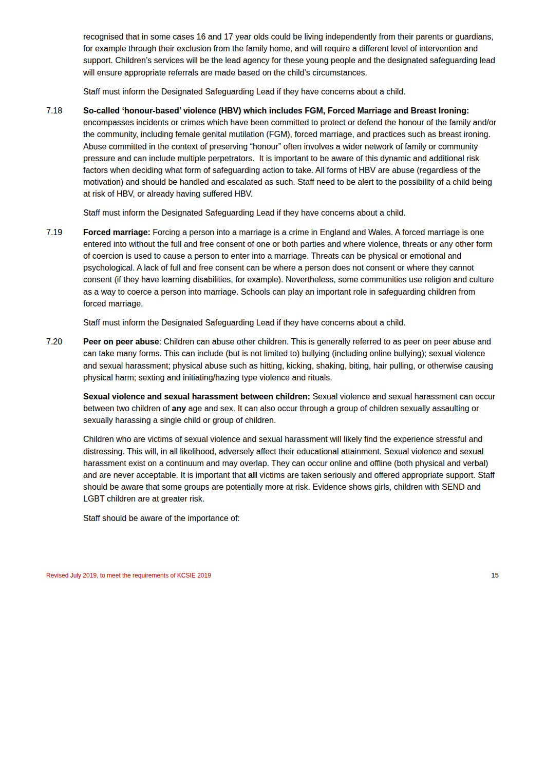recognised that in some cases 16 and 17 year olds could be living independently from their parents or guardians, for example through their exclusion from the family home, and will require a different level of intervention and support. Children’s services will be the lead agency for these young people and the designated safeguarding lead will ensure appropriate referrals are made based on the child’s circumstances.
Staff must inform the Designated Safeguarding Lead if they have concerns about a child.
7.18
So-called ‘honour-based’ violence (HBV) which includes FGM, Forced Marriage and Breast Ironing: encompasses incidents or crimes which have been committed to protect or defend the honour of the family and/or the community, including female genital mutilation (FGM), forced marriage, and practices such as breast ironing. Abuse committed in the context of preserving “honour” often involves a wider network of family or community pressure and can include multiple perpetrators. It is important to be aware of this dynamic and additional risk factors when deciding what form of safeguarding action to take. All forms of HBV are abuse (regardless of the motivation) and should be handled and escalated as such. Staff need to be alert to the possibility of a child being at risk of HBV, or already having suffered HBV.
Staff must inform the Designated Safeguarding Lead if they have concerns about a child.
7.19
Forced marriage: Forcing a person into a marriage is a crime in England and Wales. A forced marriage is one entered into without the full and free consent of one or both parties and where violence, threats or any other form of coercion is used to cause a person to enter into a marriage. Threats can be physical or emotional and psychological. A lack of full and free consent can be where a person does not consent or where they cannot consent (if they have learning disabilities, for example). Nevertheless, some communities use religion and culture as a way to coerce a person into marriage. Schools can play an important role in safeguarding children from forced marriage.
Staff must inform the Designated Safeguarding Lead if they have concerns about a child.
7.20
Peer on peer abuse: Children can abuse other children. This is generally referred to as peer on peer abuse and can take many forms. This can include (but is not limited to) bullying (including online bullying); sexual violence and sexual harassment; physical abuse such as hitting, kicking, shaking, biting, hair pulling, or otherwise causing physical harm; sexting and initiating/hazing type violence and rituals.
Sexual violence and sexual harassment between children: Sexual violence and sexual harassment can occur between two children of any age and sex. It can also occur through a group of children sexually assaulting or sexually harassing a single child or group of children.
Children who are victims of sexual violence and sexual harassment will likely find the experience stressful and distressing. This will, in all likelihood, adversely affect their educational attainment. Sexual violence and sexual harassment exist on a continuum and may overlap. They can occur online and offline (both physical and verbal) and are never acceptable. It is important that all victims are taken seriously and offered appropriate support. Staff should be aware that some groups are potentially more at risk. Evidence shows girls, children with SEND and LGBT children are at greater risk.
Staff should be aware of the importance of:
Revised July 2019, to meet the requirements of KCSIE 2019 15